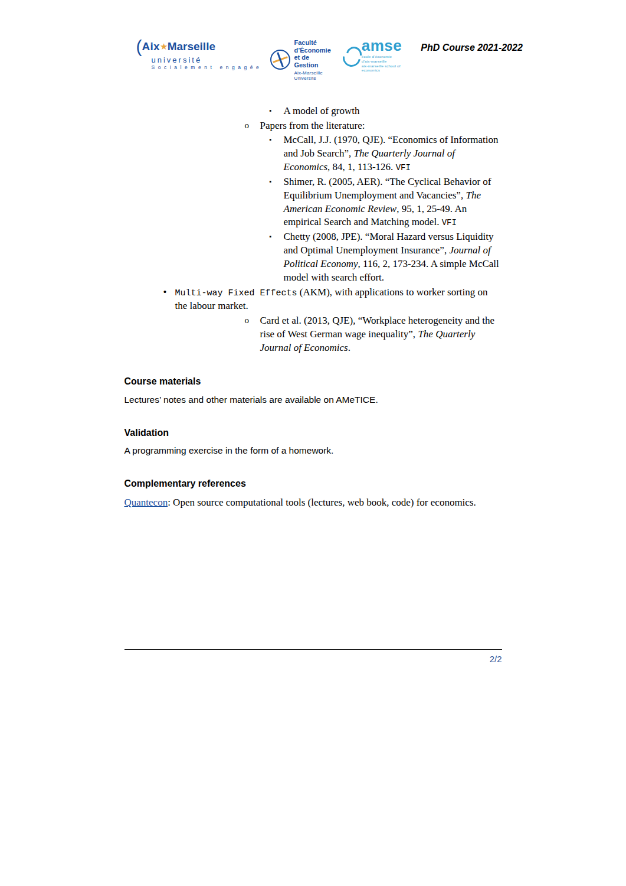(Aix★Marseille université S o c i a l e m e n t e n g a g é e
Faculté d’Économie
et de Gestion
Aix-Marseille Université
amse
école d’économie d’aix-marseille
aix-marseille school of economics
PhD Course 2021-2022
▪A model of growth
o Papers from the literature:
▪ McCall, J.J. (1970, QJE). “Economics of Information and Job Search”, The Quarterly Journal of Economics, 84, 1, 113-126. VFI
▪ Shimer, R. (2005, AER). “The Cyclical Behavior of Equilibrium Unemployment and Vacancies”, The American Economic Review, 95, 1, 25-49. An empirical Search and Matching model. VFI
▪ Chetty (2008, JPE). “Moral Hazard versus Liquidity and Optimal Unemployment Insurance”, Journal of Political Economy, 116, 2, 173-234. A simple McCall model with search effort.
• Multi-way Fixed Effects (AKM), with applications to worker sorting on the labour market.
o Card et al. (2013, QJE), “Workplace heterogeneity and the rise of West German wage inequality”, The Quarterly Journal of Economics.
Course materials
Lectures’ notes and other materials are available on AMeTICE.
Validation
A programming exercise in the form of a homework.
Complementary references
Quantecon: Open source computational tools (lectures, web book, code) for economics.
2/2